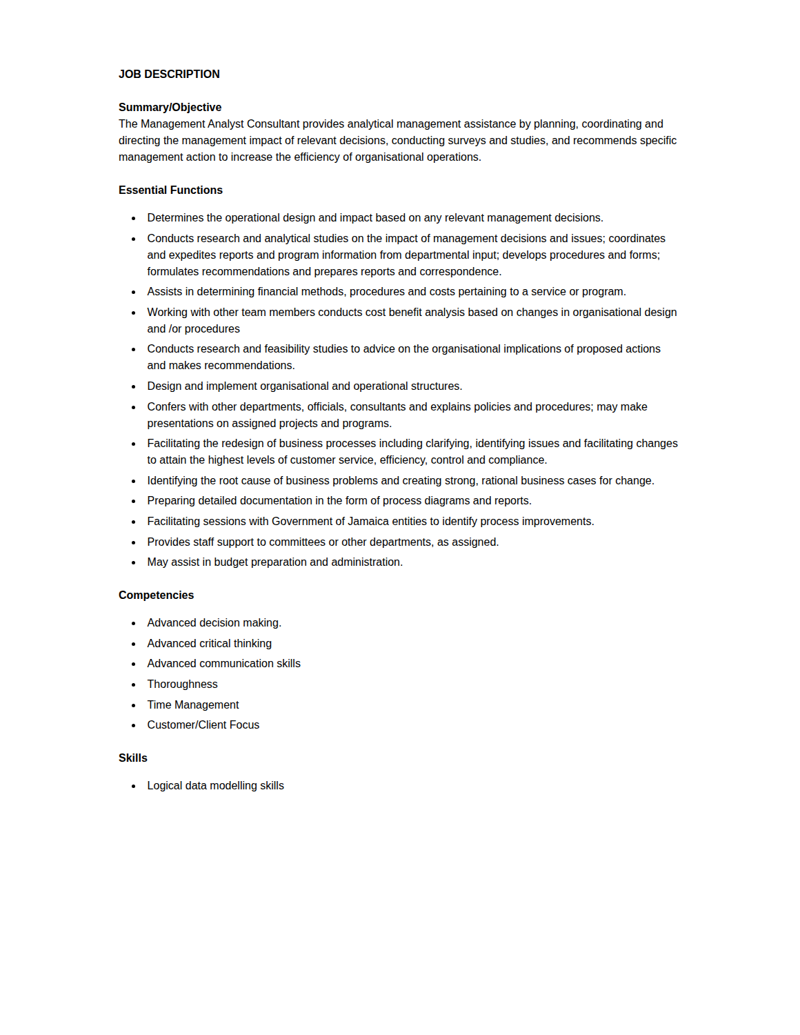JOB DESCRIPTION
Summary/Objective
The Management Analyst Consultant provides analytical management assistance by planning, coordinating and directing the management impact of relevant decisions, conducting surveys and studies, and recommends specific management action to increase the efficiency of organisational operations.
Essential Functions
Determines the operational design and impact based on any relevant management decisions.
Conducts research and analytical studies on the impact of management decisions and issues; coordinates and expedites reports and program information from departmental input; develops procedures and forms; formulates recommendations and prepares reports and correspondence.
Assists in determining financial methods, procedures and costs pertaining to a service or program.
Working with other team members conducts cost benefit analysis based on changes in organisational design and /or procedures
Conducts research and feasibility studies to advice on the organisational implications of proposed actions and makes recommendations.
Design and implement organisational and operational structures.
Confers with other departments, officials, consultants and explains policies and procedures; may make presentations on assigned projects and programs.
Facilitating the redesign of business processes including clarifying, identifying issues and facilitating changes to attain the highest levels of customer service, efficiency, control and compliance.
Identifying the root cause of business problems and creating strong, rational business cases for change.
Preparing detailed documentation in the form of process diagrams and reports.
Facilitating sessions with Government of Jamaica entities to identify process improvements.
Provides staff support to committees or other departments, as assigned.
May assist in budget preparation and administration.
Competencies
Advanced decision making.
Advanced critical thinking
Advanced communication skills
Thoroughness
Time Management
Customer/Client Focus
Skills
Logical data modelling skills